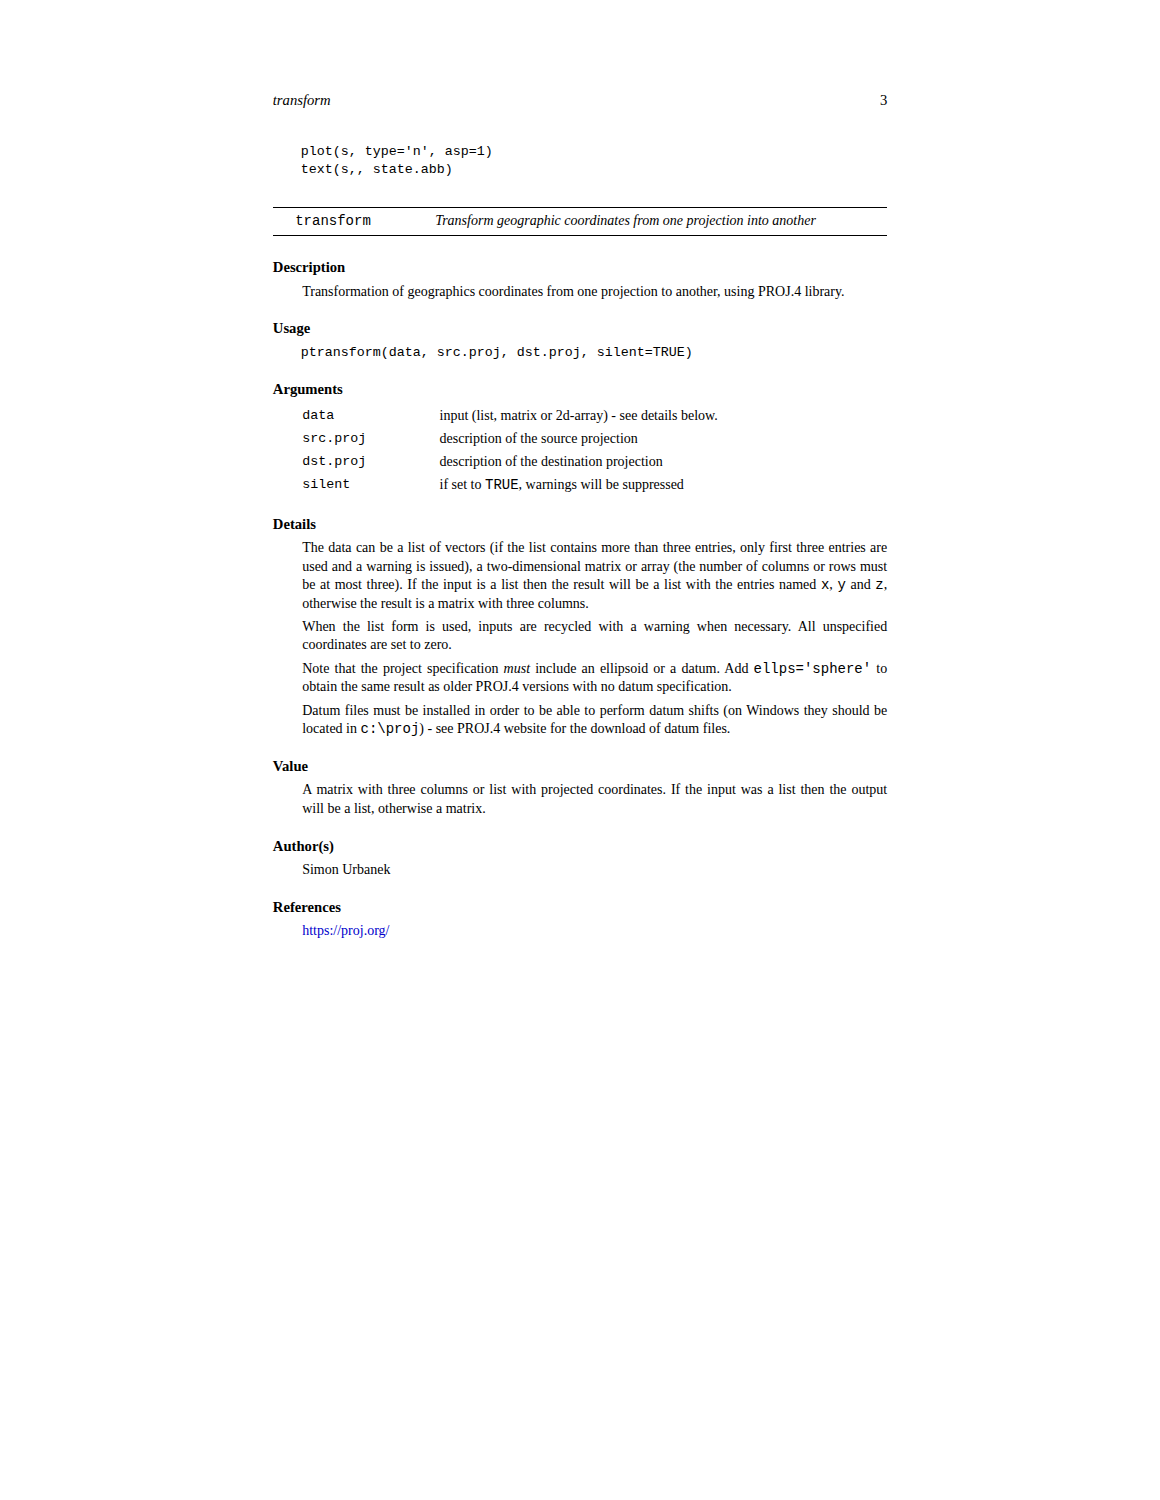transform 3
plot(s, type='n', asp=1)
text(s,, state.abb)
transform Transform geographic coordinates from one projection into another
Description
Transformation of geographics coordinates from one projection to another, using PROJ.4 library.
Usage
ptransform(data, src.proj, dst.proj, silent=TRUE)
Arguments
| data | input (list, matrix or 2d-array) - see details below. |
| src.proj | description of the source projection |
| dst.proj | description of the destination projection |
| silent | if set to TRUE , warnings will be suppressed |
Details
The data can be a list of vectors (if the list contains more than three entries, only first three entries are used and a warning is issued), a two-dimensional matrix or array (the number of columns or rows must be at most three). If the input is a list then the result will be a list with the entries named x, y and z, otherwise the result is a matrix with three columns.
When the list form is used, inputs are recycled with a warning when necessary. All unspecified coordinates are set to zero.
Note that the project specification must include an ellipsoid or a datum. Add ellps='sphere' to obtain the same result as older PROJ.4 versions with no datum specification.
Datum files must be installed in order to be able to perform datum shifts (on Windows they should be located in c:\proj) - see PROJ.4 website for the download of datum files.
Value
A matrix with three columns or list with projected coordinates. If the input was a list then the output will be a list, otherwise a matrix.
Author(s)
Simon Urbanek
References
https://proj.org/